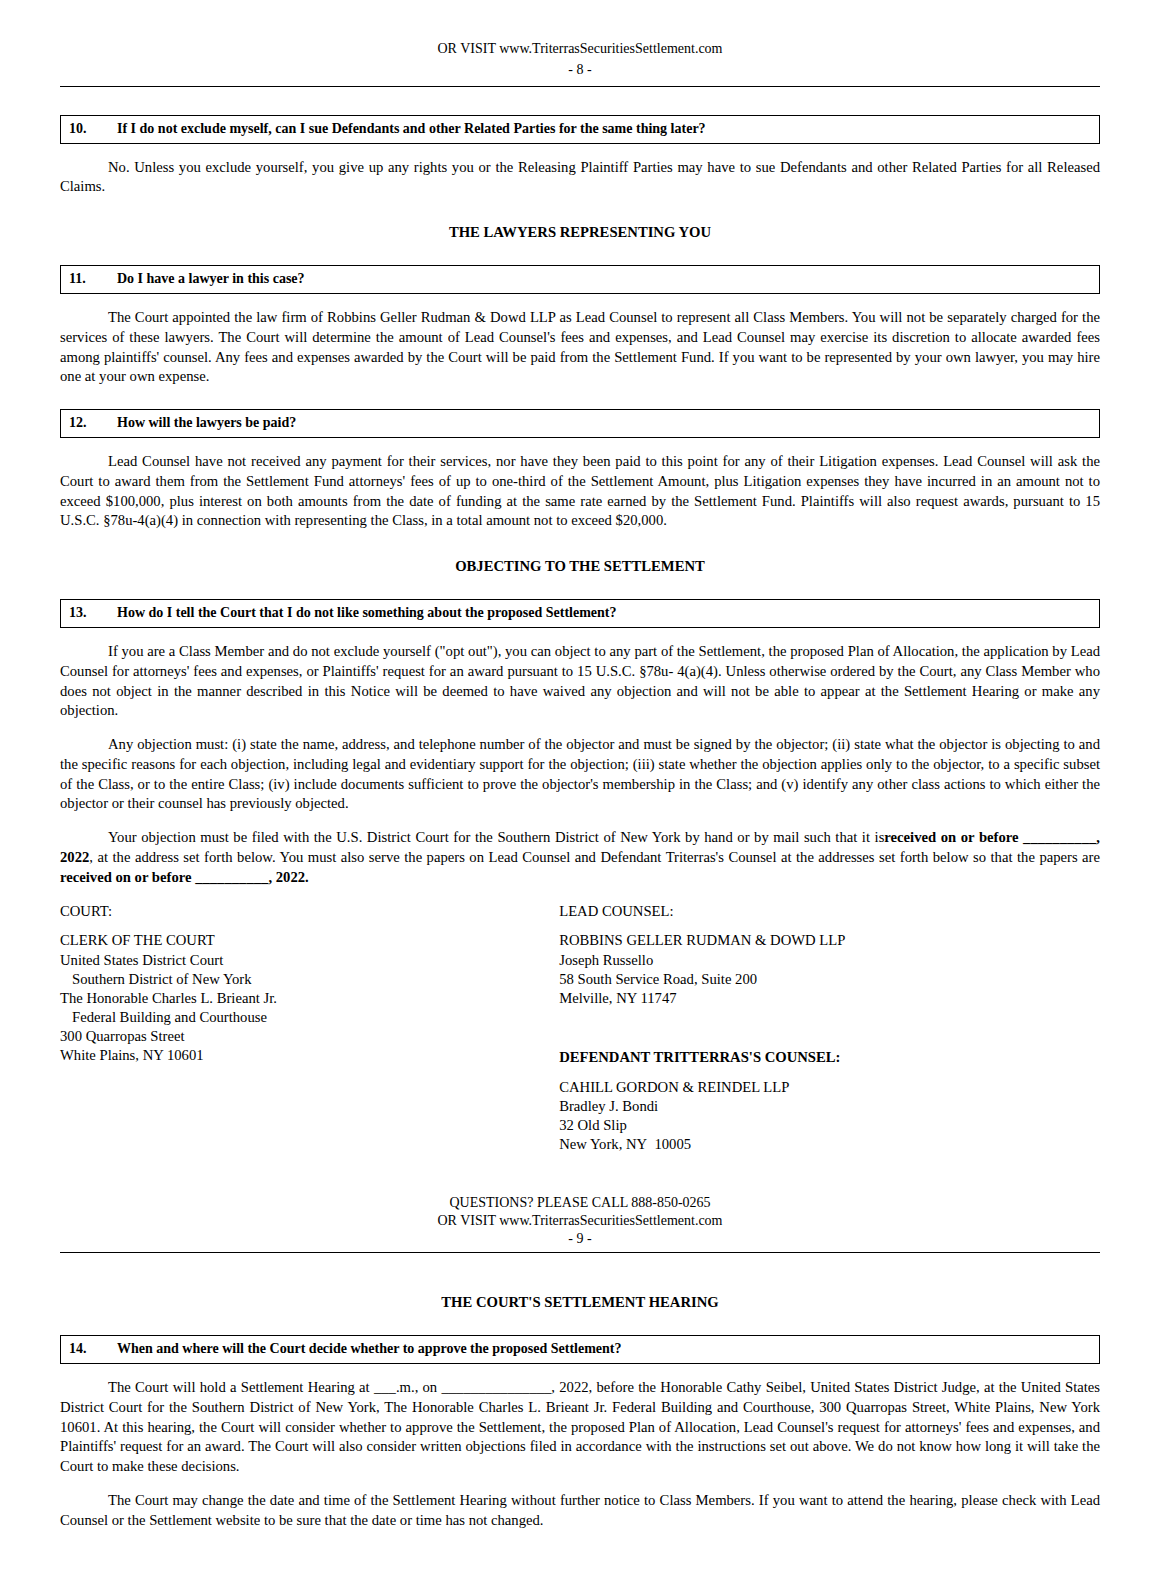OR VISIT www.TriterrasSecuritiesSettlement.com
- 8 -
10. If I do not exclude myself, can I sue Defendants and other Related Parties for the same thing later?
No. Unless you exclude yourself, you give up any rights you or the Releasing Plaintiff Parties may have to sue Defendants and other Related Parties for all Released Claims.
THE LAWYERS REPRESENTING YOU
11. Do I have a lawyer in this case?
The Court appointed the law firm of Robbins Geller Rudman & Dowd LLP as Lead Counsel to represent all Class Members. You will not be separately charged for the services of these lawyers. The Court will determine the amount of Lead Counsel's fees and expenses, and Lead Counsel may exercise its discretion to allocate awarded fees among plaintiffs' counsel. Any fees and expenses awarded by the Court will be paid from the Settlement Fund. If you want to be represented by your own lawyer, you may hire one at your own expense.
12. How will the lawyers be paid?
Lead Counsel have not received any payment for their services, nor have they been paid to this point for any of their Litigation expenses. Lead Counsel will ask the Court to award them from the Settlement Fund attorneys' fees of up to one-third of the Settlement Amount, plus Litigation expenses they have incurred in an amount not to exceed $100,000, plus interest on both amounts from the date of funding at the same rate earned by the Settlement Fund. Plaintiffs will also request awards, pursuant to 15 U.S.C. §78u-4(a)(4) in connection with representing the Class, in a total amount not to exceed $20,000.
OBJECTING TO THE SETTLEMENT
13. How do I tell the Court that I do not like something about the proposed Settlement?
If you are a Class Member and do not exclude yourself ("opt out"), you can object to any part of the Settlement, the proposed Plan of Allocation, the application by Lead Counsel for attorneys' fees and expenses, or Plaintiffs' request for an award pursuant to 15 U.S.C. §78u- 4(a)(4). Unless otherwise ordered by the Court, any Class Member who does not object in the manner described in this Notice will be deemed to have waived any objection and will not be able to appear at the Settlement Hearing or make any objection.
Any objection must: (i) state the name, address, and telephone number of the objector and must be signed by the objector; (ii) state what the objector is objecting to and the specific reasons for each objection, including legal and evidentiary support for the objection; (iii) state whether the objection applies only to the objector, to a specific subset of the Class, or to the entire Class; (iv) include documents sufficient to prove the objector's membership in the Class; and (v) identify any other class actions to which either the objector or their counsel has previously objected.
Your objection must be filed with the U.S. District Court for the Southern District of New York by hand or by mail such that it isreceived on or before __________, 2022, at the address set forth below. You must also serve the papers on Lead Counsel and Defendant Triterras's Counsel at the addresses set forth below so that the papers are received on or before __________, 2022.
| COURT: CLERK OF THE COURT United States District Court Southern District of New York The Honorable Charles L. Brieant Jr. Federal Building and Courthouse 300 Quarropas Street White Plains, NY 10601 | LEAD COUNSEL: ROBBINS GELLER RUDMAN & DOWD LLP Joseph Russello 58 South Service Road, Suite 200 Melville, NY 11747 DEFENDANT TRITTERRAS'S COUNSEL: CAHILL GORDON & REINDEL LLP Bradley J. Bondi 32 Old Slip New York, NY 10005 |
QUESTIONS? PLEASE CALL 888-850-0265
OR VISIT www.TriterrasSecurities​Settlement.com
- 9 -
THE COURT'S SETTLEMENT HEARING
14. When and where will the Court decide whether to approve the proposed Settlement?
The Court will hold a Settlement Hearing at ___.m., on _______________, 2022, before the Honorable Cathy Seibel, United States District Judge, at the United States District Court for the Southern District of New York, The Honorable Charles L. Brieant Jr. Federal Building and Courthouse, 300 Quarropas Street, White Plains, New York 10601. At this hearing, the Court will consider whether to approve the Settlement, the proposed Plan of Allocation, Lead Counsel's request for attorneys' fees and expenses, and Plaintiffs' request for an award. The Court will also consider written objections filed in accordance with the instructions set out above. We do not know how long it will take the Court to make these decisions.
The Court may change the date and time of the Settlement Hearing without further notice to Class Members. If you want to attend the hearing, please check with Lead Counsel or the Settlement website to be sure that the date or time has not changed.